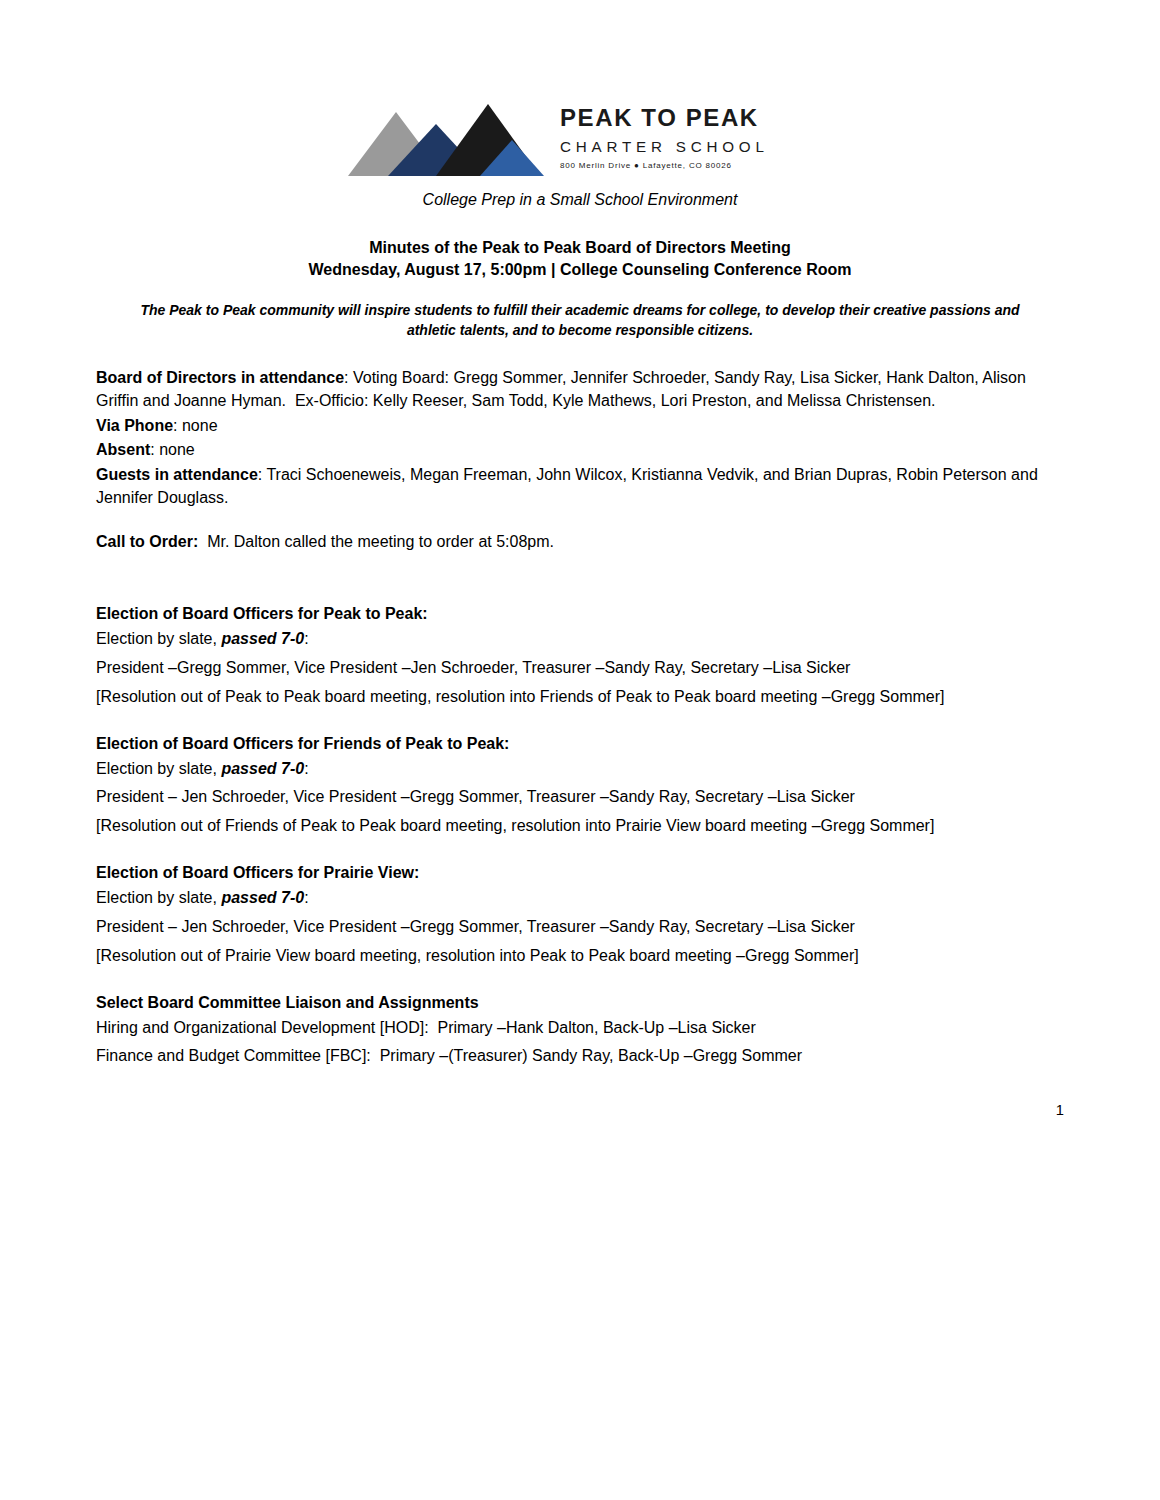PEAK TO PEAK CHARTER SCHOOL 800 Merlin Drive ● Lafayette, CO 80026
College Prep in a Small School Environment
Minutes of the Peak to Peak Board of Directors Meeting
Wednesday, August 17, 5:00pm | College Counseling Conference Room
The Peak to Peak community will inspire students to fulfill their academic dreams for college, to develop their creative passions and athletic talents, and to become responsible citizens.
Board of Directors in attendance: Voting Board: Gregg Sommer, Jennifer Schroeder, Sandy Ray, Lisa Sicker, Hank Dalton, Alison Griffin and Joanne Hyman. Ex-Officio: Kelly Reeser, Sam Todd, Kyle Mathews, Lori Preston, and Melissa Christensen.
Via Phone: none
Absent: none
Guests in attendance: Traci Schoeneweis, Megan Freeman, John Wilcox, Kristianna Vedvik, and Brian Dupras, Robin Peterson and Jennifer Douglass.
Call to Order: Mr. Dalton called the meeting to order at 5:08pm.
Election of Board Officers for Peak to Peak:
Election by slate, passed 7-0:
President –Gregg Sommer, Vice President –Jen Schroeder, Treasurer –Sandy Ray, Secretary –Lisa Sicker
[Resolution out of Peak to Peak board meeting, resolution into Friends of Peak to Peak board meeting –Gregg Sommer]
Election of Board Officers for Friends of Peak to Peak:
Election by slate, passed 7-0:
President – Jen Schroeder, Vice President –Gregg Sommer, Treasurer –Sandy Ray, Secretary –Lisa Sicker
[Resolution out of Friends of Peak to Peak board meeting, resolution into Prairie View board meeting –Gregg Sommer]
Election of Board Officers for Prairie View:
Election by slate, passed 7-0:
President – Jen Schroeder, Vice President –Gregg Sommer, Treasurer –Sandy Ray, Secretary –Lisa Sicker
[Resolution out of Prairie View board meeting, resolution into Peak to Peak board meeting –Gregg Sommer]
Select Board Committee Liaison and Assignments
Hiring and Organizational Development [HOD]: Primary –Hank Dalton, Back-Up –Lisa Sicker
Finance and Budget Committee [FBC]: Primary –(Treasurer) Sandy Ray, Back-Up –Gregg Sommer
1